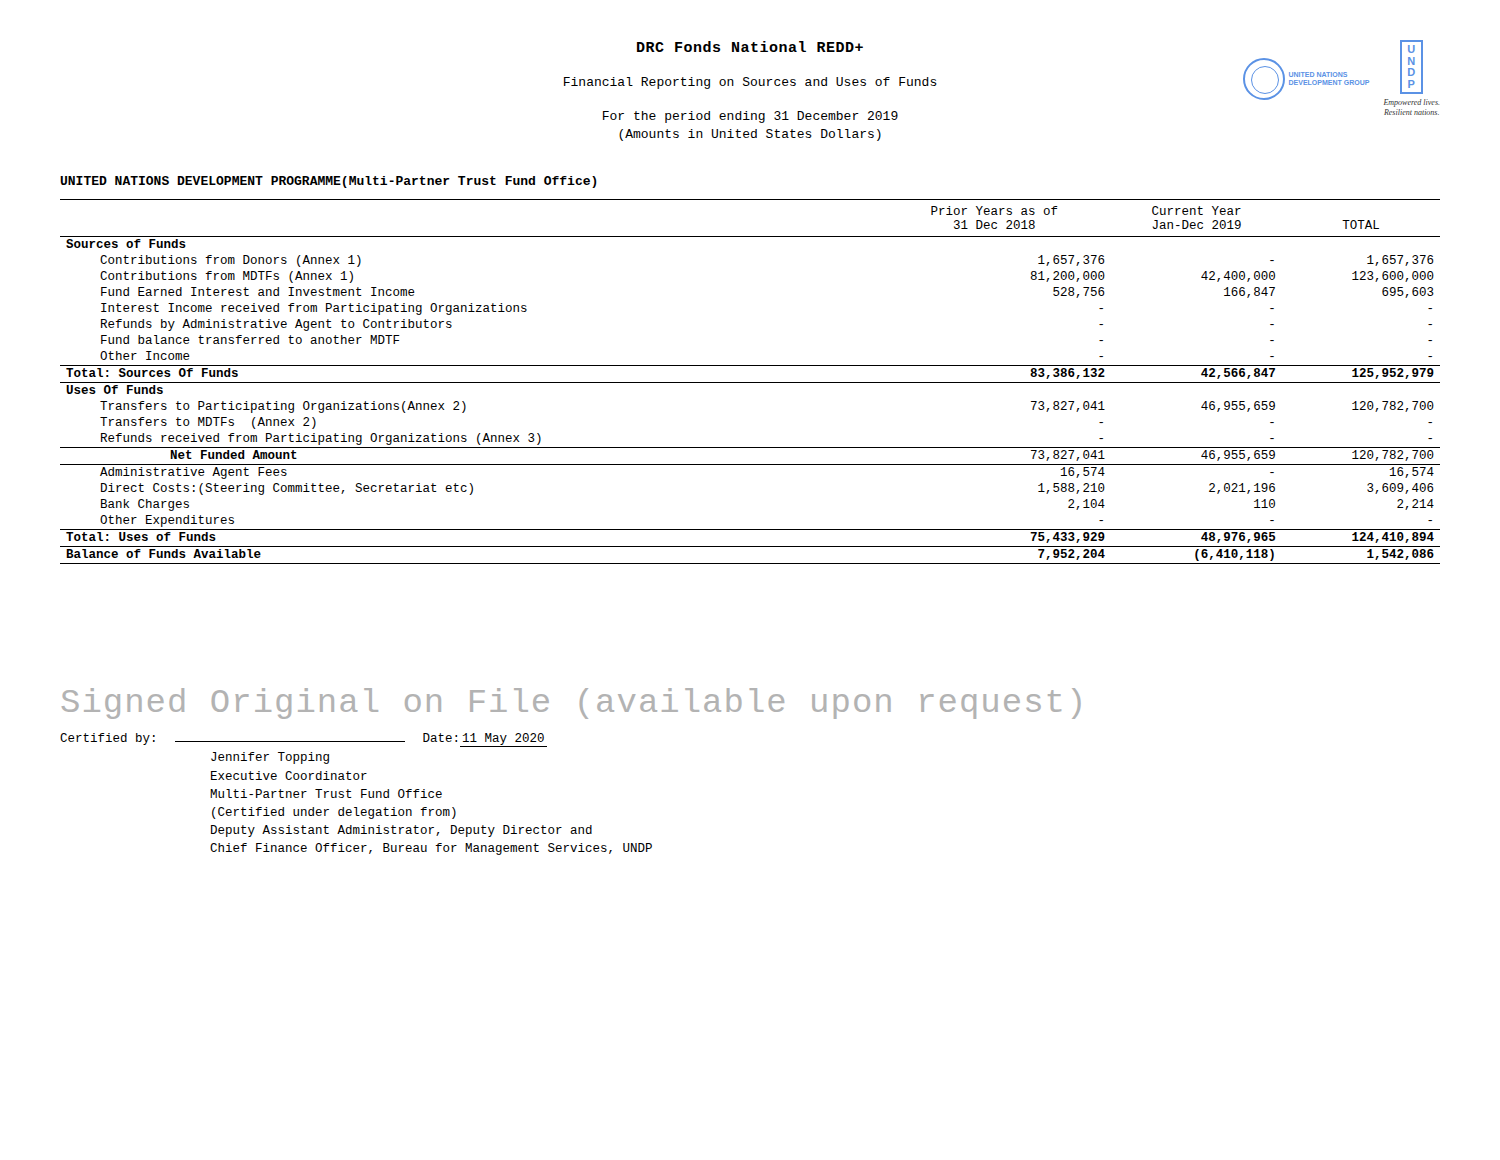UNITED NATIONS
DEVELOPMENT GROUP U
N
D
P
Empowered lives.
Resilient nations.
DRC Fonds National REDD+
Financial Reporting on Sources and Uses of Funds
For the period ending 31 December 2019
(Amounts in United States Dollars)
UNITED NATIONS DEVELOPMENT PROGRAMME(Multi-Partner Trust Fund Office)
| | Prior Years as of 31 Dec 2018 | Current Year Jan-Dec 2019 | TOTAL |
| --- | --- | --- | --- |
| Sources of Funds | | | |
| Contributions from Donors (Annex 1) | 1,657,376 | - | 1,657,376 |
| Contributions from MDTFs (Annex 1) | 81,200,000 | 42,400,000 | 123,600,000 |
| Fund Earned Interest and Investment Income | 528,756 | 166,847 | 695,603 |
| Interest Income received from Participating Organizations | - | - | - |
| Refunds by Administrative Agent to Contributors | - | - | - |
| Fund balance transferred to another MDTF | - | - | - |
| Other Income | - | - | - |
| Total: Sources Of Funds | 83,386,132 | 42,566,847 | 125,952,979 |
| Uses Of Funds | | | |
| Transfers to Participating Organizations(Annex 2) | 73,827,041 | 46,955,659 | 120,782,700 |
| Transfers to MDTFs (Annex 2) | - | - | - |
| Refunds received from Participating Organizations (Annex 3) | - | - | - |
| Net Funded Amount | 73,827,041 | 46,955,659 | 120,782,700 |
| Administrative Agent Fees | 16,574 | - | 16,574 |
| Direct Costs:(Steering Committee, Secretariat etc) | 1,588,210 | 2,021,196 | 3,609,406 |
| Bank Charges | 2,104 | 110 | 2,214 |
| Other Expenditures | - | - | - |
| Total: Uses of Funds | 75,433,929 | 48,976,965 | 124,410,894 |
| Balance of Funds Available | 7,952,204 | (6,410,118) | 1,542,086 |
Signed Original on File (available upon request)
Certified by: Date:11 May 2020
Jennifer Topping
Executive Coordinator
Multi-Partner Trust Fund Office
(Certified under delegation from)
Deputy Assistant Administrator, Deputy Director and
Chief Finance Officer, Bureau for Management Services, UNDP